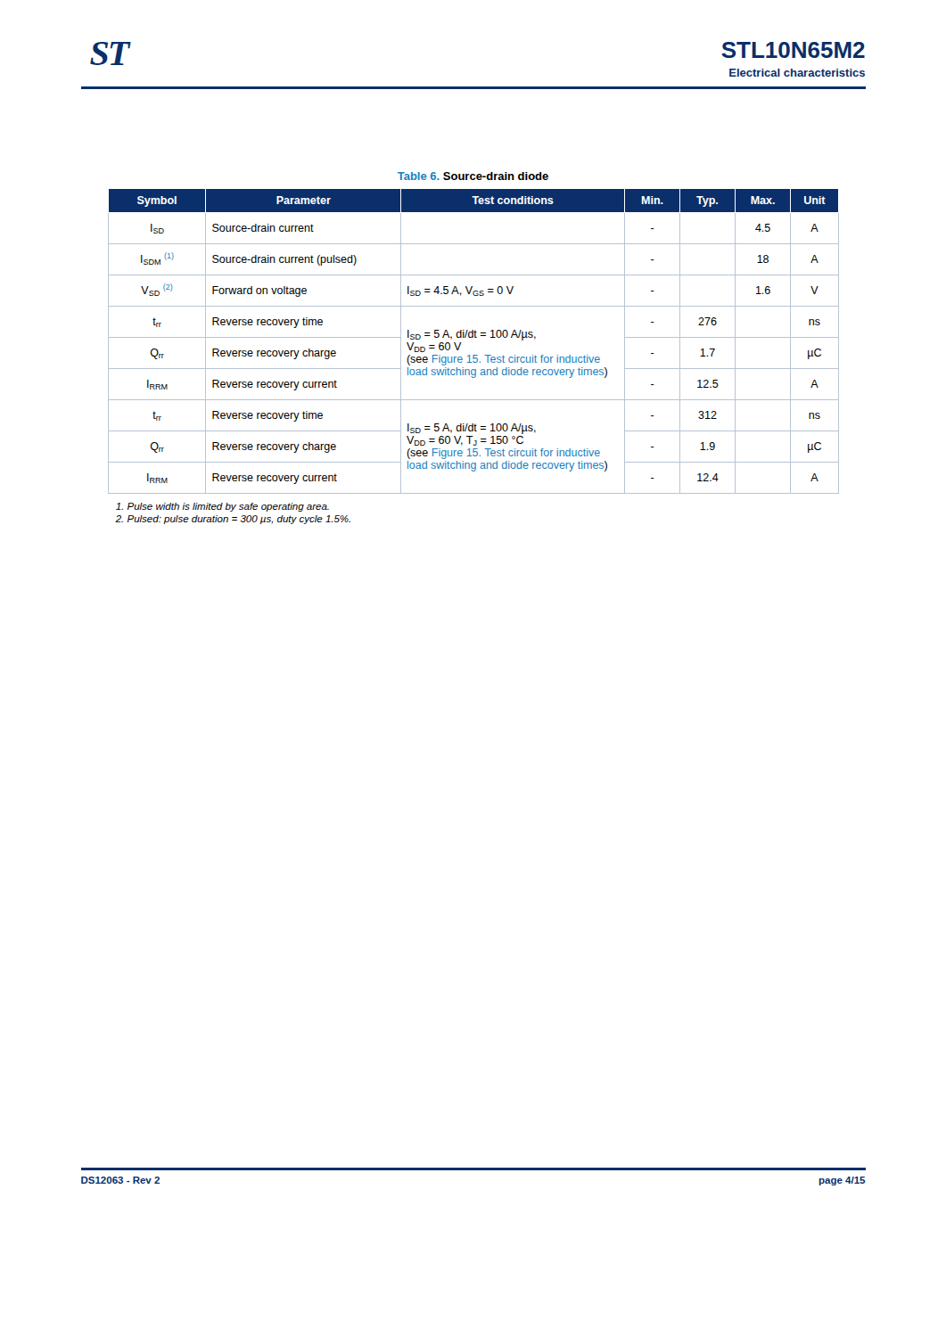ST
STL10N65M2
Electrical characteristics
Table 6. Source-drain diode
| Symbol | Parameter | Test conditions | Min. | Typ. | Max. | Unit |
| --- | --- | --- | --- | --- | --- | --- |
| I SD | Source-drain current | | - | | 4.5 | A |
| I SDM (1) | Source-drain current (pulsed) | | - | | 18 | A |
| V SD (2) | Forward on voltage | I SD = 4.5 A, V GS = 0 V | - | | 1.6 | V |
| t rr | Reverse recovery time | I SD = 5 A, di/dt = 100 A/µs, V DD = 60 V (see Figure 15. Test circuit for inductive load switching and diode recovery times ) | - | 276 | | ns |
| Q rr | Reverse recovery charge | - | 1.7 | | µC |
| I RRM | Reverse recovery current | - | 12.5 | | A |
| t rr | Reverse recovery time | I SD = 5 A, di/dt = 100 A/µs, V DD = 60 V, T J = 150 °C (see Figure 15. Test circuit for inductive load switching and diode recovery times ) | - | 312 | | ns |
| Q rr | Reverse recovery charge | - | 1.9 | | µC |
| I RRM | Reverse recovery current | - | 12.4 | | A |
Pulse width is limited by safe operating area.
Pulsed: pulse duration = 300 µs, duty cycle 1.5%.
DS12063 - Rev 2
page 4/15